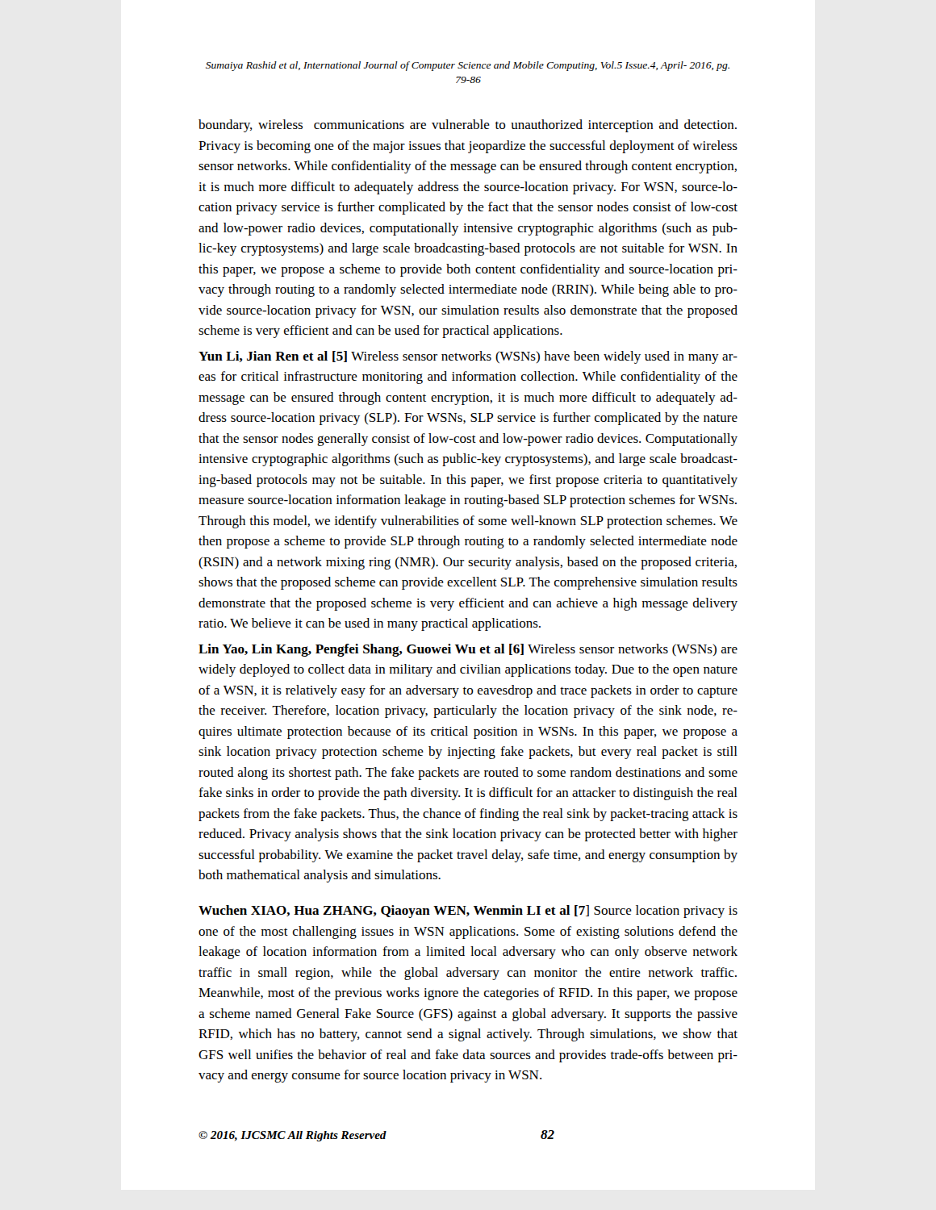Sumaiya Rashid et al, International Journal of Computer Science and Mobile Computing, Vol.5 Issue.4, April- 2016, pg. 79-86
boundary, wireless communications are vulnerable to unauthorized interception and detection. Privacy is becoming one of the major issues that jeopardize the successful deployment of wireless sensor networks. While confidentiality of the message can be ensured through content encryption, it is much more difficult to adequately address the source-location privacy. For WSN, source-location privacy service is further complicated by the fact that the sensor nodes consist of low-cost and low-power radio devices, computationally intensive cryptographic algorithms (such as public-key cryptosystems) and large scale broadcasting-based protocols are not suitable for WSN. In this paper, we propose a scheme to provide both content confidentiality and source-location privacy through routing to a randomly selected intermediate node (RRIN). While being able to provide source-location privacy for WSN, our simulation results also demonstrate that the proposed scheme is very efficient and can be used for practical applications.
Yun Li, Jian Ren et al [5] Wireless sensor networks (WSNs) have been widely used in many areas for critical infrastructure monitoring and information collection. While confidentiality of the message can be ensured through content encryption, it is much more difficult to adequately address source-location privacy (SLP). For WSNs, SLP service is further complicated by the nature that the sensor nodes generally consist of low-cost and low-power radio devices. Computationally intensive cryptographic algorithms (such as public-key cryptosystems), and large scale broadcasting-based protocols may not be suitable. In this paper, we first propose criteria to quantitatively measure source-location information leakage in routing-based SLP protection schemes for WSNs. Through this model, we identify vulnerabilities of some well-known SLP protection schemes. We then propose a scheme to provide SLP through routing to a randomly selected intermediate node (RSIN) and a network mixing ring (NMR). Our security analysis, based on the proposed criteria, shows that the proposed scheme can provide excellent SLP. The comprehensive simulation results demonstrate that the proposed scheme is very efficient and can achieve a high message delivery ratio. We believe it can be used in many practical applications.
Lin Yao, Lin Kang, Pengfei Shang, Guowei Wu et al [6] Wireless sensor networks (WSNs) are widely deployed to collect data in military and civilian applications today. Due to the open nature of a WSN, it is relatively easy for an adversary to eavesdrop and trace packets in order to capture the receiver. Therefore, location privacy, particularly the location privacy of the sink node, requires ultimate protection because of its critical position in WSNs. In this paper, we propose a sink location privacy protection scheme by injecting fake packets, but every real packet is still routed along its shortest path. The fake packets are routed to some random destinations and some fake sinks in order to provide the path diversity. It is difficult for an attacker to distinguish the real packets from the fake packets. Thus, the chance of finding the real sink by packet-tracing attack is reduced. Privacy analysis shows that the sink location privacy can be protected better with higher successful probability. We examine the packet travel delay, safe time, and energy consumption by both mathematical analysis and simulations.
Wuchen XIAO, Hua ZHANG, Qiaoyan WEN, Wenmin LI et al [7] Source location privacy is one of the most challenging issues in WSN applications. Some of existing solutions defend the leakage of location information from a limited local adversary who can only observe network traffic in small region, while the global adversary can monitor the entire network traffic. Meanwhile, most of the previous works ignore the categories of RFID. In this paper, we propose a scheme named General Fake Source (GFS) against a global adversary. It supports the passive RFID, which has no battery, cannot send a signal actively. Through simulations, we show that GFS well unifies the behavior of real and fake data sources and provides trade-offs between privacy and energy consume for source location privacy in WSN.
© 2016, IJCSMC All Rights Reserved 82